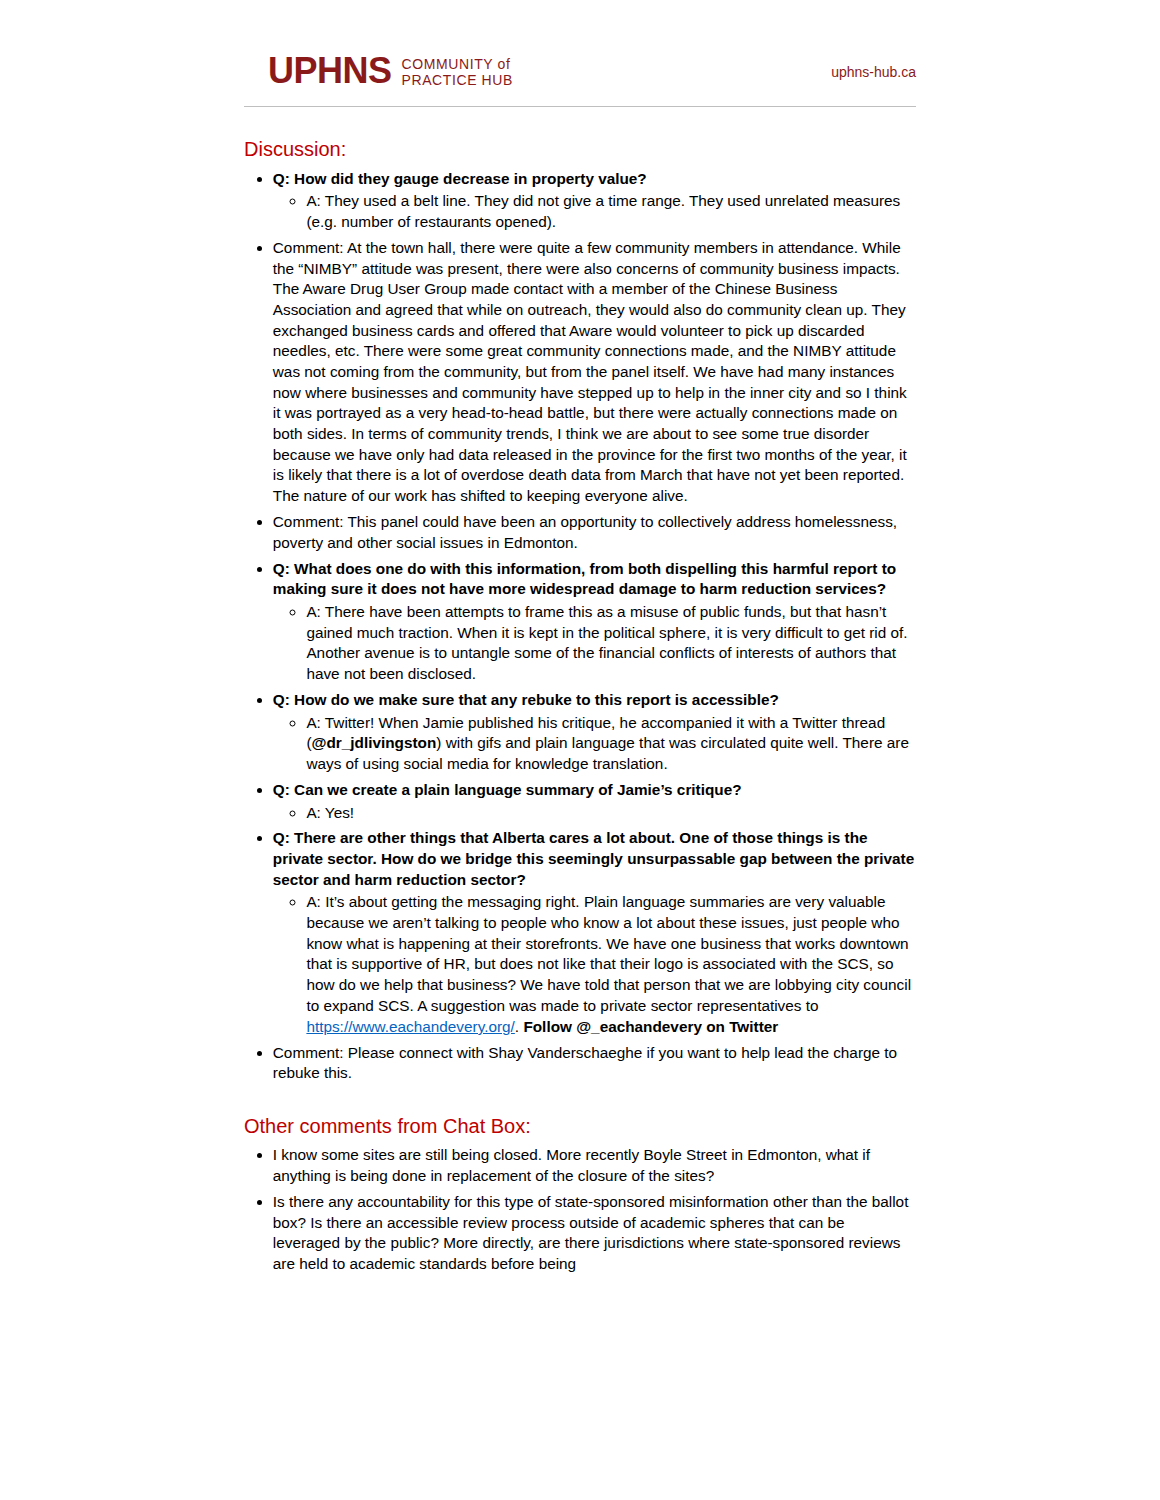UPHNS COMMUNITY of
PRACTICE HUB
uphns-hub.ca
Discussion:
Q: How did they gauge decrease in property value?
A: They used a belt line. They did not give a time range. They used unrelated measures (e.g. number of restaurants opened).
Comment: At the town hall, there were quite a few community members in attendance. While the “NIMBY” attitude was present, there were also concerns of community business impacts. The Aware Drug User Group made contact with a member of the Chinese Business Association and agreed that while on outreach, they would also do community clean up. They exchanged business cards and offered that Aware would volunteer to pick up discarded needles, etc. There were some great community connections made, and the NIMBY attitude was not coming from the community, but from the panel itself. We have had many instances now where businesses and community have stepped up to help in the inner city and so I think it was portrayed as a very head-to-head battle, but there were actually connections made on both sides. In terms of community trends, I think we are about to see some true disorder because we have only had data released in the province for the first two months of the year, it is likely that there is a lot of overdose death data from March that have not yet been reported. The nature of our work has shifted to keeping everyone alive.
Comment: This panel could have been an opportunity to collectively address homelessness, poverty and other social issues in Edmonton.
Q: What does one do with this information, from both dispelling this harmful report to making sure it does not have more widespread damage to harm reduction services?
A: There have been attempts to frame this as a misuse of public funds, but that hasn’t gained much traction. When it is kept in the political sphere, it is very difficult to get rid of. Another avenue is to untangle some of the financial conflicts of interests of authors that have not been disclosed.
Q: How do we make sure that any rebuke to this report is accessible?
A: Twitter! When Jamie published his critique, he accompanied it with a Twitter thread (@dr_jdlivingston) with gifs and plain language that was circulated quite well. There are ways of using social media for knowledge translation.
Q: Can we create a plain language summary of Jamie’s critique?
A: Yes!
Q: There are other things that Alberta cares a lot about. One of those things is the private sector. How do we bridge this seemingly unsurpassable gap between the private sector and harm reduction sector?
A: It’s about getting the messaging right. Plain language summaries are very valuable because we aren’t talking to people who know a lot about these issues, just people who know what is happening at their storefronts. We have one business that works downtown that is supportive of HR, but does not like that their logo is associated with the SCS, so how do we help that business? We have told that person that we are lobbying city council to expand SCS. A suggestion was made to private sector representatives to https://www.eachandevery.org/. Follow @_eachandevery on Twitter
Comment: Please connect with Shay Vanderschaeghe if you want to help lead the charge to rebuke this.
Other comments from Chat Box:
I know some sites are still being closed. More recently Boyle Street in Edmonton, what if anything is being done in replacement of the closure of the sites?
Is there any accountability for this type of state-sponsored misinformation other than the ballot box? Is there an accessible review process outside of academic spheres that can be leveraged by the public? More directly, are there jurisdictions where state-sponsored reviews are held to academic standards before being